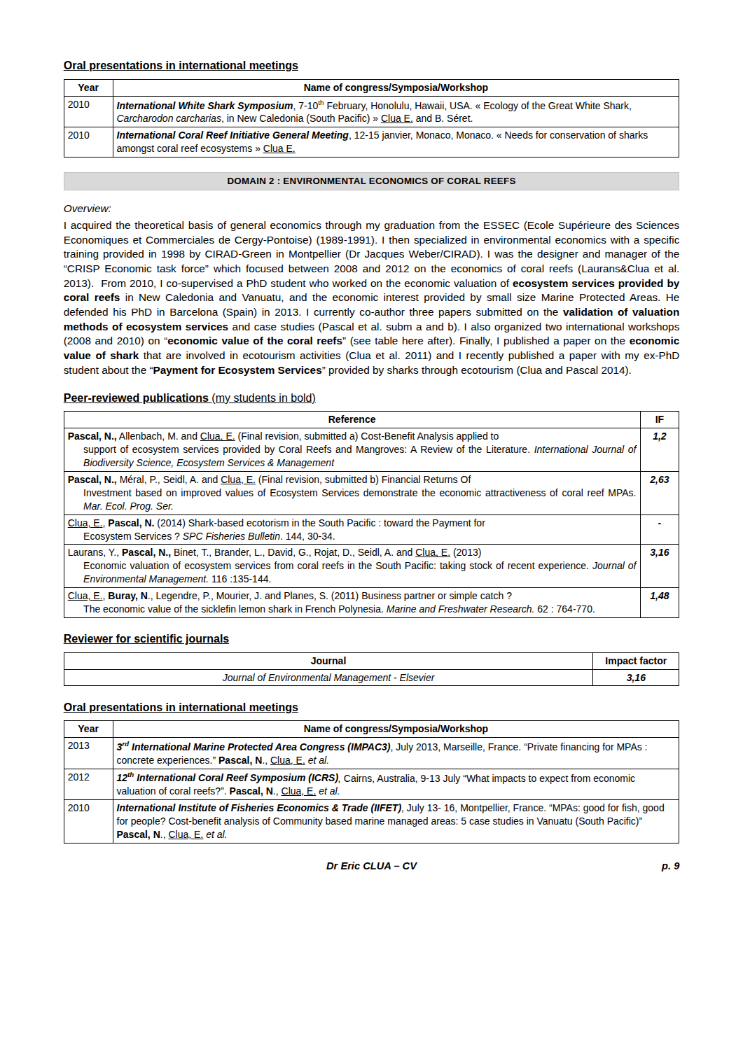Oral presentations in international meetings
| Year | Name of congress/Symposia/Workshop |
| --- | --- |
| 2010 | International White Shark Symposium , 7-10 th February, Honolulu, Hawaii, USA. « Ecology of the Great White Shark, Carcharodon carcharias , in New Caledonia (South Pacific) » Clua E. and B. Séret. |
| 2010 | International Coral Reef Initiative General Meeting , 12-15 janvier, Monaco, Monaco. « Needs for conservation of sharks amongst coral reef ecosystems » Clua E. |
DOMAIN 2 : ENVIRONMENTAL ECONOMICS OF CORAL REEFS
Overview:
I acquired the theoretical basis of general economics through my graduation from the ESSEC (Ecole Supérieure des Sciences Economiques et Commerciales de Cergy-Pontoise) (1989-1991). I then specialized in environmental economics with a specific training provided in 1998 by CIRAD-Green in Montpellier (Dr Jacques Weber/CIRAD). I was the designer and manager of the “CRISP Economic task force” which focused between 2008 and 2012 on the economics of coral reefs (Laurans&Clua et al. 2013). From 2010, I co-supervised a PhD student who worked on the economic valuation of ecosystem services provided by coral reefs in New Caledonia and Vanuatu, and the economic interest provided by small size Marine Protected Areas. He defended his PhD in Barcelona (Spain) in 2013. I currently co-author three papers submitted on the validation of valuation methods of ecosystem services and case studies (Pascal et al. subm a and b). I also organized two international workshops (2008 and 2010) on “economic value of the coral reefs” (see table here after). Finally, I published a paper on the economic value of shark that are involved in ecotourism activities (Clua et al. 2011) and I recently published a paper with my ex-PhD student about the “Payment for Ecosystem Services” provided by sharks through ecotourism (Clua and Pascal 2014).
Peer-reviewed publications (my students in bold)
| Reference | IF |
| --- | --- |
| Pascal, N., Allenbach, M. and Clua, E. (Final revision, submitted a) Cost-Benefit Analysis applied to support of ecosystem services provided by Coral Reefs and Mangroves: A Review of the Literature. International Journal of Biodiversity Science, Ecosystem Services & Management | 1,2 |
| Pascal, N., Méral, P., Seidl, A. and Clua, E. (Final revision, submitted b) Financial Returns Of Investment based on improved values of Ecosystem Services demonstrate the economic attractiveness of coral reef MPAs. Mar. Ecol. Prog. Ser. | 2,63 |
| Clua, E. , Pascal, N. (2014) Shark-based ecotorism in the South Pacific : toward the Payment for Ecosystem Services ? SPC Fisheries Bulletin . 144, 30-34. | - |
| Laurans, Y., Pascal, N., Binet, T., Brander, L., David, G., Rojat, D., Seidl, A. and Clua, E. (2013) Economic valuation of ecosystem services from coral reefs in the South Pacific: taking stock of recent experience. Journal of Environmental Management. 116 :135-144. | 3,16 |
| Clua, E. , Buray, N ., Legendre, P., Mourier, J. and Planes, S. (2011) Business partner or simple catch ? The economic value of the sicklefin lemon shark in French Polynesia. Marine and Freshwater Research. 62 : 764-770. | 1,48 |
Reviewer for scientific journals
| Journal | Impact factor |
| --- | --- |
| Journal of Environmental Management - Elsevier | 3,16 |
Oral presentations in international meetings
| Year | Name of congress/Symposia/Workshop |
| --- | --- |
| 2013 | 3 rd International Marine Protected Area Congress (IMPAC3) , July 2013, Marseille, France. “Private financing for MPAs : concrete experiences.” Pascal, N ., Clua, E. et al. |
| 2012 | 12 th International Coral Reef Symposium (ICRS) , Cairns, Australia, 9-13 July “What impacts to expect from economic valuation of coral reefs?”. Pascal, N ., Clua, E. et al. |
| 2010 | International Institute of Fisheries Economics & Trade (IIFET) , July 13- 16, Montpellier, France. “MPAs: good for fish, good for people? Cost-benefit analysis of Community based marine managed areas: 5 case studies in Vanuatu (South Pacific)” Pascal, N ., Clua, E. et al. |
Dr Eric CLUA – CVp. 9